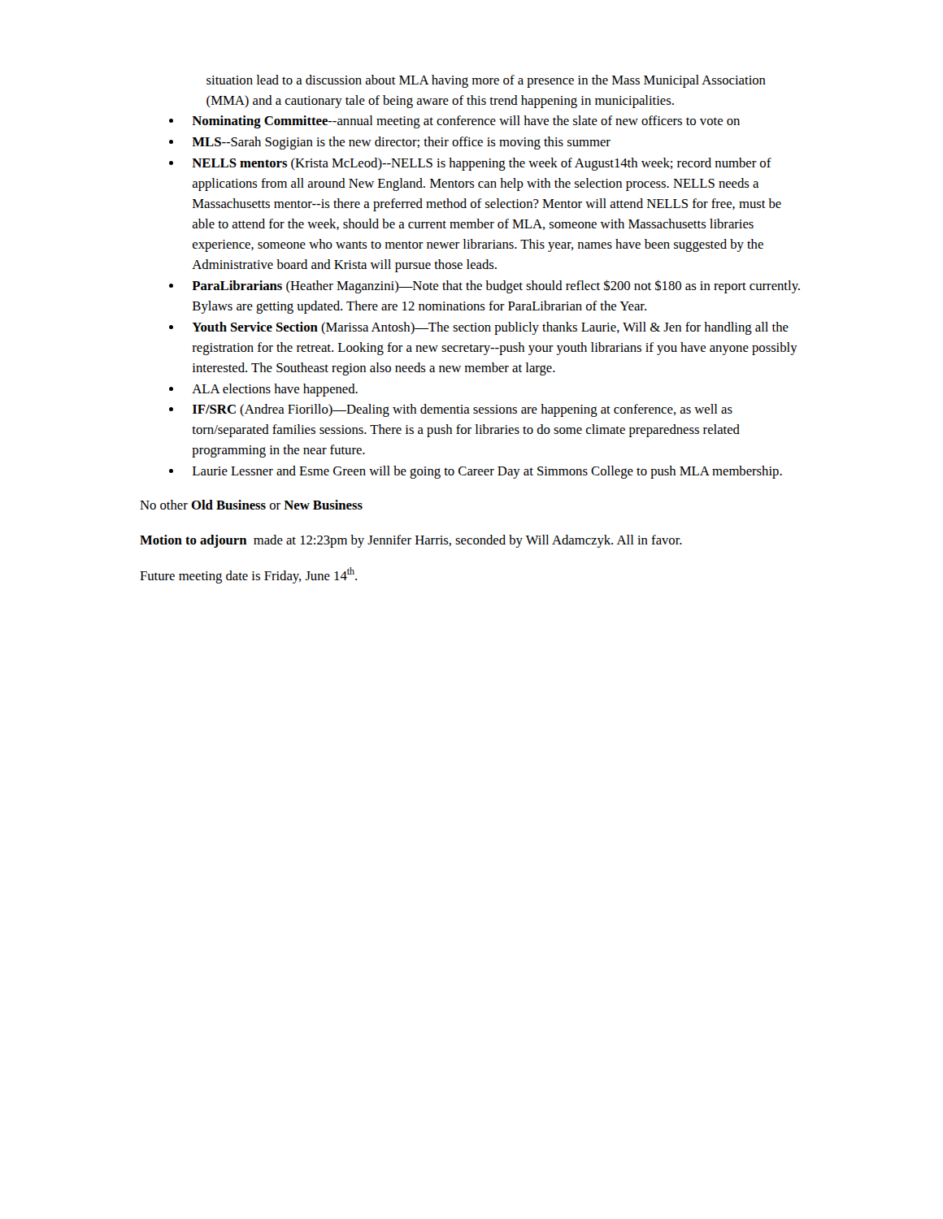situation lead to a discussion about MLA having more of a presence in the Mass Municipal Association (MMA) and a cautionary tale of being aware of this trend happening in municipalities.
Nominating Committee--annual meeting at conference will have the slate of new officers to vote on
MLS--Sarah Sogigian is the new director; their office is moving this summer
NELLS mentors (Krista McLeod)--NELLS is happening the week of August14th week; record number of applications from all around New England. Mentors can help with the selection process. NELLS needs a Massachusetts mentor--is there a preferred method of selection? Mentor will attend NELLS for free, must be able to attend for the week, should be a current member of MLA, someone with Massachusetts libraries experience, someone who wants to mentor newer librarians. This year, names have been suggested by the Administrative board and Krista will pursue those leads.
ParaLibrarians (Heather Maganzini)—Note that the budget should reflect $200 not $180 as in report currently. Bylaws are getting updated. There are 12 nominations for ParaLibrarian of the Year.
Youth Service Section (Marissa Antosh)—The section publicly thanks Laurie, Will & Jen for handling all the registration for the retreat. Looking for a new secretary--push your youth librarians if you have anyone possibly interested. The Southeast region also needs a new member at large.
ALA elections have happened.
IF/SRC (Andrea Fiorillo)—Dealing with dementia sessions are happening at conference, as well as torn/separated families sessions. There is a push for libraries to do some climate preparedness related programming in the near future.
Laurie Lessner and Esme Green will be going to Career Day at Simmons College to push MLA membership.
No other Old Business or New Business
Motion to adjourn made at 12:23pm by Jennifer Harris, seconded by Will Adamczyk. All in favor.
Future meeting date is Friday, June 14th.